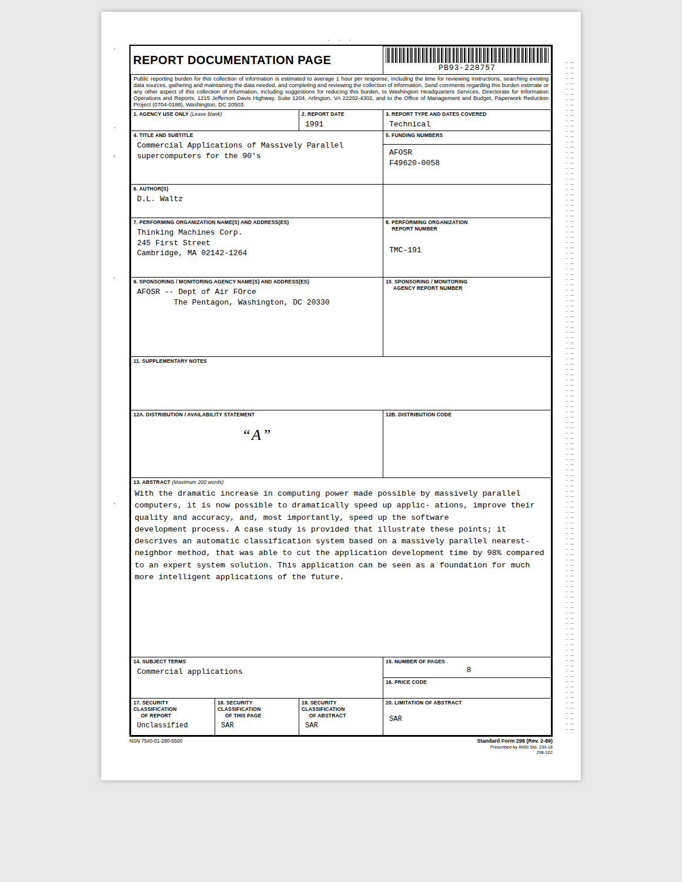· · ·
.
.
,
.
.
| REPORT DOCUMENTATION PAGE | PB93-228757 |
| Public reporting burden for this collection of information is estimated to average 1 hour per response, including the time for reviewing instructions, searching existing data sources, gathering and maintaining the data needed, and completing and reviewing the collection of information. Send comments regarding this burden estimate or any other aspect of this collection of information, including suggestions for reducing this burden, to Washington Headquarters Services, Directorate for Information Operations and Reports, 1215 Jefferson Davis Highway, Suite 1204, Arlington, VA 22202-4302, and to the Office of Management and Budget, Paperwork Reduction Project (0704-0188), Washington, DC 20503. |
| 1. AGENCY USE ONLY (Leave blank) | 2. REPORT DATE 1991 | 3. REPORT TYPE AND DATES COVERED Technical |
| 4. TITLE AND SUBTITLE Commercial Applications of Massively Parallel supercomputers for the 90's | 5. FUNDING NUMBERS |
| AFOSR F49620-0058 |
| 6. AUTHOR(S) D.L. Waltz | |
| 7. PERFORMING ORGANIZATION NAME(S) AND ADDRESS(ES) Thinking Machines Corp. 245 First Street Cambridge, MA 02142-1264 | 8. PERFORMING ORGANIZATION REPORT NUMBER TMC-191 |
| 9. SPONSORING / MONITORING AGENCY NAME(S) AND ADDRESS(ES) AFOSR -- Dept of Air FOrce The Pentagon, Washington, DC 20330 | 10. SPONSORING / MONITORING AGENCY REPORT NUMBER |
| 11. SUPPLEMENTARY NOTES |
| 12a. DISTRIBUTION / AVAILABILITY STATEMENT “A” | 12b. DISTRIBUTION CODE |
| 13. ABSTRACT (Maximum 200 words) With the dramatic increase in computing power made possible by massively parallel computers, it is now possible to dramatically speed up applic- ations, improve their quality and accuracy, and, most importantly, speed up the software development process. A case study is provided that illustrate these points; it descrives an automatic classification system based on a massively parallel nearest-neighbor method, that was able to cut the application development time by 98% compared to an expert system solution. This application can be seen as a foundation for much more intelligent applications of the future. |
| 14. SUBJECT TERMS Commercial applications | 15. NUMBER OF PAGES 8 |
| 16. PRICE CODE |
| 17. SECURITY CLASSIFICATION OF REPORT Unclassified | 18. SECURITY CLASSIFICATION OF THIS PAGE SAR | 19. SECURITY CLASSIFICATION OF ABSTRACT SAR | 20. LIMITATION OF ABSTRACT SAR |
NSN 7540-01-280-5500
Standard Form 298 (Rev. 2-89)
Prescribed by ANSI Std. 239-18
298-102